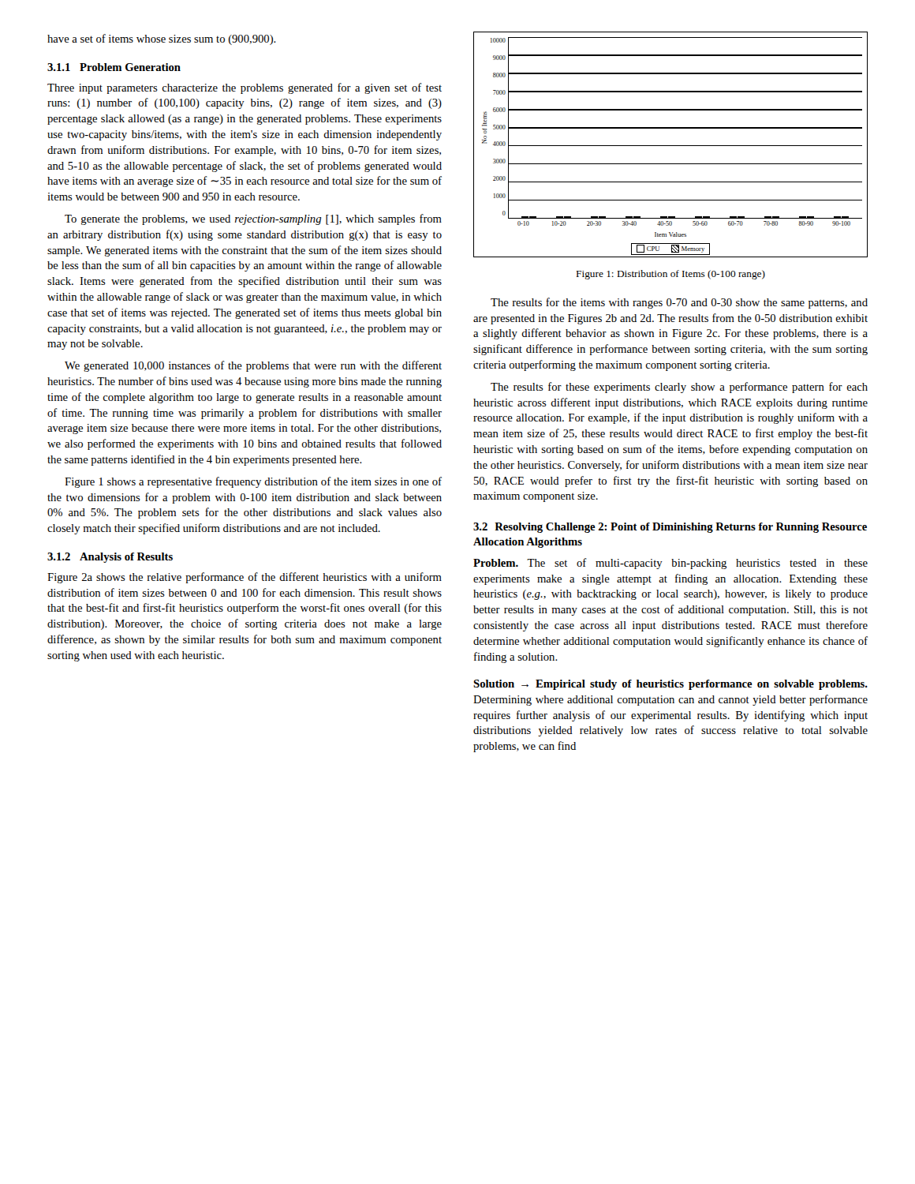have a set of items whose sizes sum to (900,900).
3.1.1 Problem Generation
Three input parameters characterize the problems generated for a given set of test runs: (1) number of (100,100) capacity bins, (2) range of item sizes, and (3) percentage slack allowed (as a range) in the generated problems. These experiments use two-capacity bins/items, with the item's size in each dimension independently drawn from uniform distributions. For example, with 10 bins, 0-70 for item sizes, and 5-10 as the allowable percentage of slack, the set of problems generated would have items with an average size of ∼35 in each resource and total size for the sum of items would be between 900 and 950 in each resource.
To generate the problems, we used rejection-sampling [1], which samples from an arbitrary distribution f(x) using some standard distribution g(x) that is easy to sample. We generated items with the constraint that the sum of the item sizes should be less than the sum of all bin capacities by an amount within the range of allowable slack. Items were generated from the specified distribution until their sum was within the allowable range of slack or was greater than the maximum value, in which case that set of items was rejected. The generated set of items thus meets global bin capacity constraints, but a valid allocation is not guaranteed, i.e., the problem may or may not be solvable.
We generated 10,000 instances of the problems that were run with the different heuristics. The number of bins used was 4 because using more bins made the running time of the complete algorithm too large to generate results in a reasonable amount of time. The running time was primarily a problem for distributions with smaller average item size because there were more items in total. For the other distributions, we also performed the experiments with 10 bins and obtained results that followed the same patterns identified in the 4 bin experiments presented here.
Figure 1 shows a representative frequency distribution of the item sizes in one of the two dimensions for a problem with 0-100 item distribution and slack between 0% and 5%. The problem sets for the other distributions and slack values also closely match their specified uniform distributions and are not included.
3.1.2 Analysis of Results
Figure 2a shows the relative performance of the different heuristics with a uniform distribution of item sizes between 0 and 100 for each dimension. This result shows that the best-fit and first-fit heuristics outperform the worst-fit ones overall (for this distribution). Moreover, the choice of sorting criteria does not make a large difference, as shown by the similar results for both sum and maximum component sorting when used with each heuristic.
No of Items
10000
9000
8000
7000
6000
5000
4000
3000
2000
1000
0
0-10 10-20 20-30 30-40 40-50 50-60 60-70 70-80 80-90 90-100
Item Values
CPU Memory
Figure 1: Distribution of Items (0-100 range)
The results for the items with ranges 0-70 and 0-30 show the same patterns, and are presented in the Figures 2b and 2d. The results from the 0-50 distribution exhibit a slightly different behavior as shown in Figure 2c. For these problems, there is a significant difference in performance between sorting criteria, with the sum sorting criteria outperforming the maximum component sorting criteria.
The results for these experiments clearly show a performance pattern for each heuristic across different input distributions, which RACE exploits during runtime resource allocation. For example, if the input distribution is roughly uniform with a mean item size of 25, these results would direct RACE to first employ the best-fit heuristic with sorting based on sum of the items, before expending computation on the other heuristics. Conversely, for uniform distributions with a mean item size near 50, RACE would prefer to first try the first-fit heuristic with sorting based on maximum component size.
3.2 Resolving Challenge 2: Point of Diminishing Returns for Running Resource Allocation Algorithms
Problem. The set of multi-capacity bin-packing heuristics tested in these experiments make a single attempt at finding an allocation. Extending these heuristics (e.g., with backtracking or local search), however, is likely to produce better results in many cases at the cost of additional computation. Still, this is not consistently the case across all input distributions tested. RACE must therefore determine whether additional computation would significantly enhance its chance of finding a solution.
Solution → Empirical study of heuristics performance on solvable problems. Determining where additional computation can and cannot yield better performance requires further analysis of our experimental results. By identifying which input distributions yielded relatively low rates of success relative to total solvable problems, we can find